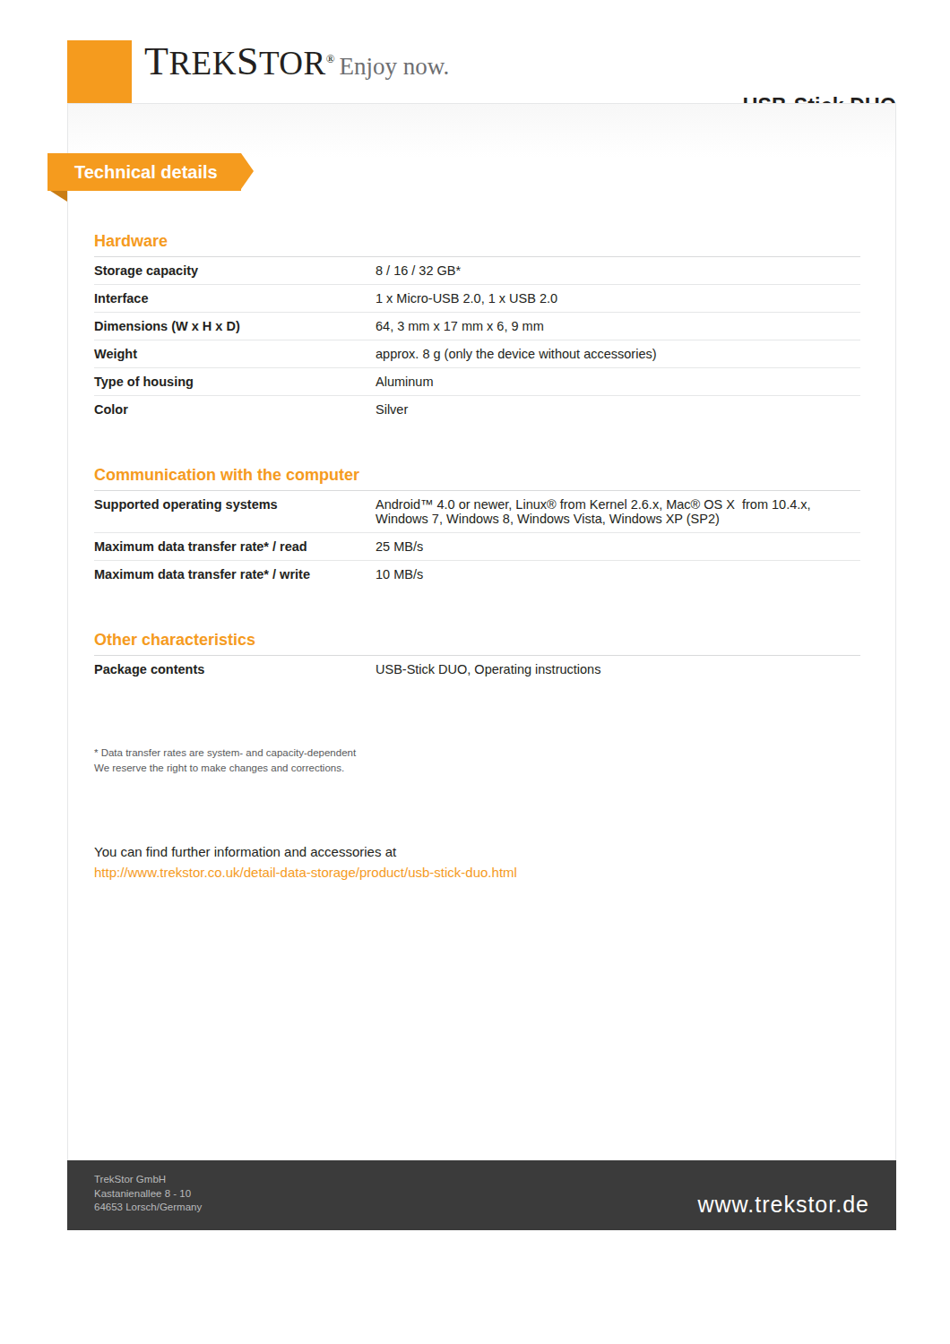TREKSTOR® Enjoy now.
USB-Stick DUO
Technical details
Hardware
| Storage capacity | 8 / 16 / 32 GB* |
| Interface | 1 x Micro-USB 2.0, 1 x USB 2.0 |
| Dimensions (W x H x D) | 64, 3 mm x 17 mm x 6, 9 mm |
| Weight | approx. 8 g (only the device without accessories) |
| Type of housing | Aluminum |
| Color | Silver |
Communication with the computer
| Supported operating systems | Android™ 4.0 or newer, Linux® from Kernel 2.6.x, Mac® OS X from 10.4.x, Windows 7, Windows 8, Windows Vista, Windows XP (SP2) |
| Maximum data transfer rate* / read | 25 MB/s |
| Maximum data transfer rate* / write | 10 MB/s |
Other characteristics
| Package contents | USB-Stick DUO, Operating instructions |
* Data transfer rates are system- and capacity-dependent
We reserve the right to make changes and corrections.
You can find further information and accessories at
http://www.trekstor.co.uk/detail-data-storage/product/usb-stick-duo.html
TrekStor GmbH
Kastanienallee 8 - 10
64653 Lorsch/Germany
www. trekstor. de